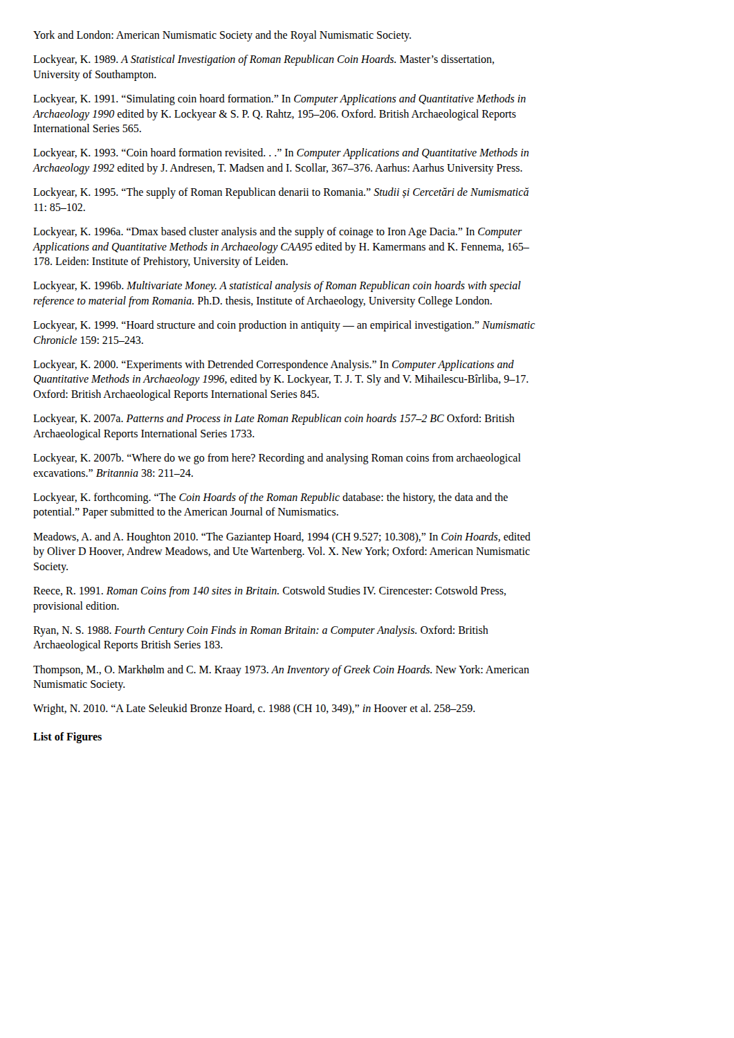York and London: American Numismatic Society and the Royal Numismatic Society.
Lockyear, K. 1989. A Statistical Investigation of Roman Republican Coin Hoards. Master’s dissertation, University of Southampton.
Lockyear, K. 1991. “Simulating coin hoard formation.” In Computer Applications and Quantitative Methods in Archaeology 1990 edited by K. Lockyear & S. P. Q. Rahtz, 195–206. Oxford. British Archaeological Reports International Series 565.
Lockyear, K. 1993. “Coin hoard formation revisited. . .” In Computer Applications and Quantitative Methods in Archaeology 1992 edited by J. Andresen, T. Madsen and I. Scollar, 367–376. Aarhus: Aarhus University Press.
Lockyear, K. 1995. “The supply of Roman Republican denarii to Romania.” Studii și Cercetări de Numismatică 11: 85–102.
Lockyear, K. 1996a. “Dmax based cluster analysis and the supply of coinage to Iron Age Dacia.” In Computer Applications and Quantitative Methods in Archaeology CAA95 edited by H. Kamermans and K. Fennema, 165–178. Leiden: Institute of Prehistory, University of Leiden.
Lockyear, K. 1996b. Multivariate Money. A statistical analysis of Roman Republican coin hoards with special reference to material from Romania. Ph.D. thesis, Institute of Archaeology, University College London.
Lockyear, K. 1999. “Hoard structure and coin production in antiquity — an empirical investigation.” Numismatic Chronicle 159: 215–243.
Lockyear, K. 2000. “Experiments with Detrended Correspondence Analysis.” In Computer Applications and Quantitative Methods in Archaeology 1996, edited by K. Lockyear, T. J. T. Sly and V. Mihailescu-Bîrliba, 9–17. Oxford: British Archaeological Reports International Series 845.
Lockyear, K. 2007a. Patterns and Process in Late Roman Republican coin hoards 157–2 BC Oxford: British Archaeological Reports International Series 1733.
Lockyear, K. 2007b. “Where do we go from here? Recording and analysing Roman coins from archaeological excavations.” Britannia 38: 211–24.
Lockyear, K. forthcoming. “The Coin Hoards of the Roman Republic database: the history, the data and the potential.” Paper submitted to the American Journal of Numismatics.
Meadows, A. and A. Houghton 2010. “The Gaziantep Hoard, 1994 (CH 9.527; 10.308),” In Coin Hoards, edited by Oliver D Hoover, Andrew Meadows, and Ute Wartenberg. Vol. X. New York; Oxford: American Numismatic Society.
Reece, R. 1991. Roman Coins from 140 sites in Britain. Cotswold Studies IV. Cirencester: Cotswold Press, provisional edition.
Ryan, N. S. 1988. Fourth Century Coin Finds in Roman Britain: a Computer Analysis. Oxford: British Archaeological Reports British Series 183.
Thompson, M., O. Markhølm and C. M. Kraay 1973. An Inventory of Greek Coin Hoards. New York: American Numismatic Society.
Wright, N. 2010. “A Late Seleukid Bronze Hoard, c. 1988 (CH 10, 349),” in Hoover et al. 258–259.
List of Figures